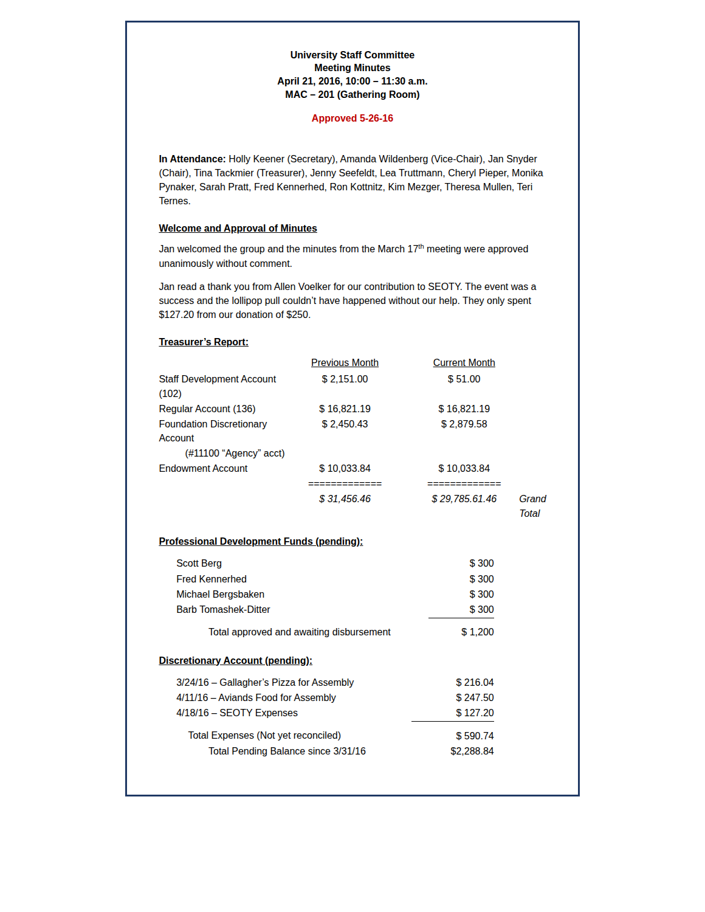University Staff Committee
Meeting Minutes
April 21, 2016, 10:00 – 11:30 a.m.
MAC – 201 (Gathering Room)
Approved 5-26-16
In Attendance: Holly Keener (Secretary), Amanda Wildenberg (Vice-Chair), Jan Snyder (Chair), Tina Tackmier (Treasurer), Jenny Seefeldt, Lea Truttmann, Cheryl Pieper, Monika Pynaker, Sarah Pratt, Fred Kennerhed, Ron Kottnitz, Kim Mezger, Theresa Mullen, Teri Ternes.
Welcome and Approval of Minutes
Jan welcomed the group and the minutes from the March 17th meeting were approved unanimously without comment.
Jan read a thank you from Allen Voelker for our contribution to SEOTY. The event was a success and the lollipop pull couldn’t have happened without our help. They only spent $127.20 from our donation of $250.
Treasurer’s Report:
| | Previous Month | | Current Month |
| Staff Development Account (102) | $ 2,151.00 | | $ 51.00 |
| Regular Account (136) | $ 16,821.19 | | $ 16,821.19 |
| Foundation Discretionary Account | $ 2,450.43 | | $ 2,879.58 |
| (#11100 “Agency” acct) | | | |
| Endowment Account | $ 10,033.84 | | $ 10,033.84 |
| | ============= | | ============= |
| | $ 31,456.46 | | $ 29,785.61.46 | Grand Total |
Professional Development Funds (pending):
| Scott Berg | $ 300 |
| Fred Kennerhed | $ 300 |
| Michael Bergsbaken | $ 300 |
| Barb Tomashek-Ditter | $ 300 |
| Total approved and awaiting disbursement | $ 1,200 |
Discretionary Account (pending):
| 3/24/16 – Gallagher’s Pizza for Assembly | $ 216.04 |
| 4/11/16 – Aviands Food for Assembly | $ 247.50 |
| 4/18/16 – SEOTY Expenses | $ 127.20 |
| Total Expenses (Not yet reconciled) | $ 590.74 |
| Total Pending Balance since 3/31/16 | $2,288.84 |